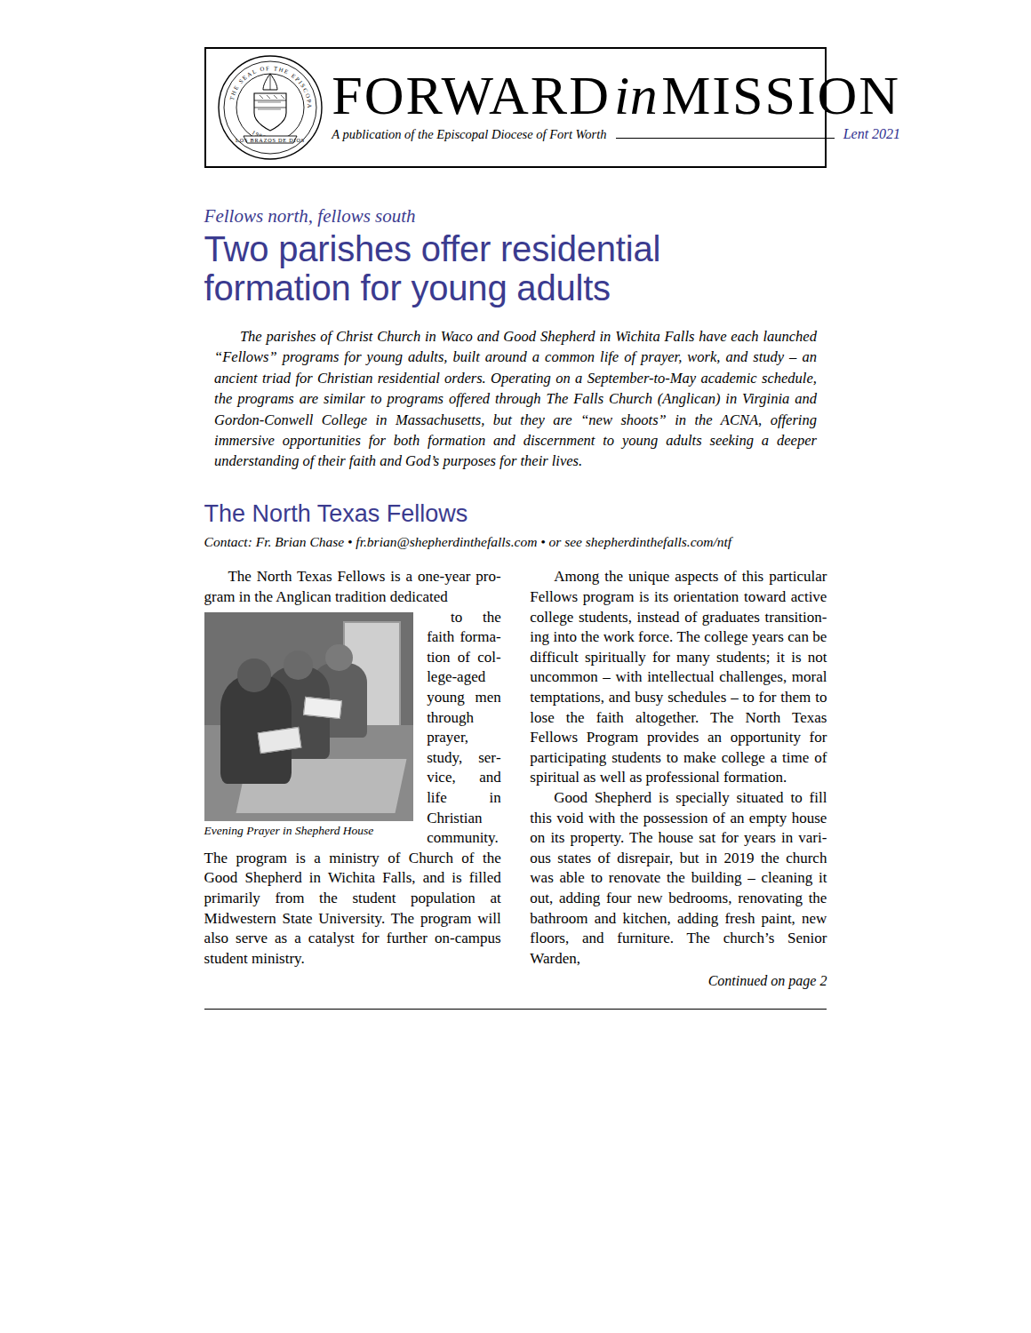THE SEAL OF THE EPISCOPAL DIOCESE OF FORT WORTH 1983 LOS BRAZOS DE DIOS
FORWARD in MISSION
A publication of the Episcopal Diocese of Fort Worth Lent 2021
Fellows north, fellows south
Two parishes offer residential
formation for young adults
The parishes of Christ Church in Waco and Good Shepherd in Wichita Falls have each launched “Fellows” programs for young adults, built around a common life of prayer, work, and study – an ancient triad for Christian residential orders. Operating on a September-to-May academic schedule, the programs are similar to programs offered through The Falls Church (Anglican) in Virginia and Gordon-Conwell College in Massachusetts, but they are “new shoots” in the ACNA, offering immersive opportunities for both formation and discernment to young adults seeking a deeper understanding of their faith and God’s purposes for their lives.
The North Texas Fellows
Contact: Fr. Brian Chase • fr.brian@shepherdinthefalls.com • or see shepherdinthefalls.com/ntf
The North Texas Fellows is a one-year program in the Anglican tradition dedicated
Evening Prayer in Shepherd House
to the faith formation of college-aged young men through prayer, study, service, and life in Christian community. The program is a ministry of Church of the Good Shepherd in Wichita Falls, and is filled primarily from the student population at Midwestern State University. The program will also serve as a catalyst for further on-campus student ministry.
Among the unique aspects of this particular Fellows program is its orientation toward active college students, instead of graduates transitioning into the work force. The college years can be difficult spiritually for many students; it is not uncommon – with intellectual challenges, moral temptations, and busy schedules – to for them to lose the faith altogether. The North Texas Fellows Program provides an opportunity for participating students to make college a time of spiritual as well as professional formation.
Good Shepherd is specially situated to fill this void with the possession of an empty house on its property. The house sat for years in various states of disrepair, but in 2019 the church was able to renovate the building – cleaning it out, adding four new bedrooms, renovating the bathroom and kitchen, adding fresh paint, new floors, and furniture. The church’s Senior Warden,
Continued on page 2